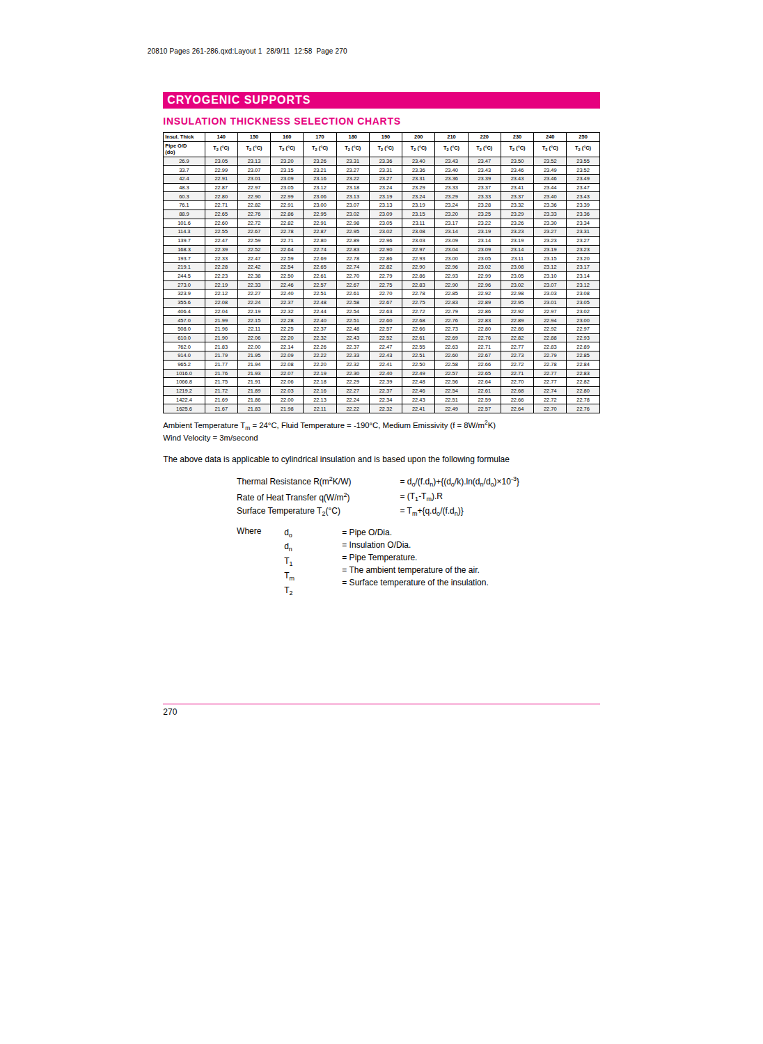20810 Pages 261-286.qxd:Layout 1 28/9/11 12:58 Page 270
CRYOGENIC SUPPORTS
INSULATION THICKNESS SELECTION CHARTS
| Insul. Thick | 140 | 150 | 160 | 170 | 180 | 190 | 200 | 210 | 220 | 230 | 240 | 250 |
| --- | --- | --- | --- | --- | --- | --- | --- | --- | --- | --- | --- | --- |
| Pipe O/D (do) | T 2 (°C) | T 2 (°C) | T 2 (°C) | T 2 (°C) | T 2 (°C) | T 2 (°C) | T 2 (°C) | T 2 (°C) | T 2 (°C) | T 2 (°C) | T 2 (°C) | T 2 (°C) |
| 26.9 | 23.05 | 23.13 | 23.20 | 23.26 | 23.31 | 23.36 | 23.40 | 23.43 | 23.47 | 23.50 | 23.52 | 23.55 |
| 33.7 | 22.99 | 23.07 | 23.15 | 23.21 | 23.27 | 23.31 | 23.36 | 23.40 | 23.43 | 23.46 | 23.49 | 23.52 |
| 42.4 | 22.91 | 23.01 | 23.09 | 23.16 | 23.22 | 23.27 | 23.31 | 23.36 | 23.39 | 23.43 | 23.46 | 23.49 |
| 48.3 | 22.87 | 22.97 | 23.05 | 23.12 | 23.18 | 23.24 | 23.29 | 23.33 | 23.37 | 23.41 | 23.44 | 23.47 |
| 60.3 | 22.80 | 22.90 | 22.99 | 23.06 | 23.13 | 23.19 | 23.24 | 23.29 | 23.33 | 23.37 | 23.40 | 23.43 |
| 76.1 | 22.71 | 22.82 | 22.91 | 23.00 | 23.07 | 23.13 | 23.19 | 23.24 | 23.28 | 23.32 | 23.36 | 23.39 |
| 88.9 | 22.65 | 22.76 | 22.86 | 22.95 | 23.02 | 23.09 | 23.15 | 23.20 | 23.25 | 23.29 | 23.33 | 23.36 |
| 101.6 | 22.60 | 22.72 | 22.82 | 22.91 | 22.98 | 23.05 | 23.11 | 23.17 | 23.22 | 23.26 | 23.30 | 23.34 |
| 114.3 | 22.55 | 22.67 | 22.78 | 22.87 | 22.95 | 23.02 | 23.08 | 23.14 | 23.19 | 23.23 | 23.27 | 23.31 |
| 139.7 | 22.47 | 22.59 | 22.71 | 22.80 | 22.89 | 22.96 | 23.03 | 23.09 | 23.14 | 23.19 | 23.23 | 23.27 |
| 168.3 | 22.39 | 22.52 | 22.64 | 22.74 | 22.83 | 22.90 | 22.97 | 23.04 | 23.09 | 23.14 | 23.19 | 23.23 |
| 193.7 | 22.33 | 22.47 | 22.59 | 22.69 | 22.78 | 22.86 | 22.93 | 23.00 | 23.05 | 23.11 | 23.15 | 23.20 |
| 219.1 | 22.28 | 22.42 | 22.54 | 22.65 | 22.74 | 22.82 | 22.90 | 22.96 | 23.02 | 23.08 | 23.12 | 23.17 |
| 244.5 | 22.23 | 22.38 | 22.50 | 22.61 | 22.70 | 22.79 | 22.86 | 22.93 | 22.99 | 23.05 | 23.10 | 23.14 |
| 273.0 | 22.19 | 22.33 | 22.46 | 22.57 | 22.67 | 22.75 | 22.83 | 22.90 | 22.96 | 23.02 | 23.07 | 23.12 |
| 323.9 | 22.12 | 22.27 | 22.40 | 22.51 | 22.61 | 22.70 | 22.78 | 22.85 | 22.92 | 22.98 | 23.03 | 23.08 |
| 355.6 | 22.08 | 22.24 | 22.37 | 22.48 | 22.58 | 22.67 | 22.75 | 22.83 | 22.89 | 22.95 | 23.01 | 23.05 |
| 406.4 | 22.04 | 22.19 | 22.32 | 22.44 | 22.54 | 22.63 | 22.72 | 22.79 | 22.86 | 22.92 | 22.97 | 23.02 |
| 457.0 | 21.99 | 22.15 | 22.28 | 22.40 | 22.51 | 22.60 | 22.68 | 22.76 | 22.83 | 22.89 | 22.94 | 23.00 |
| 508.0 | 21.96 | 22.11 | 22.25 | 22.37 | 22.48 | 22.57 | 22.66 | 22.73 | 22.80 | 22.86 | 22.92 | 22.97 |
| 610.0 | 21.90 | 22.06 | 22.20 | 22.32 | 22.43 | 22.52 | 22.61 | 22.69 | 22.76 | 22.82 | 22.88 | 22.93 |
| 762.0 | 21.83 | 22.00 | 22.14 | 22.26 | 22.37 | 22.47 | 22.55 | 22.63 | 22.71 | 22.77 | 22.83 | 22.89 |
| 914.0 | 21.79 | 21.95 | 22.09 | 22.22 | 22.33 | 22.43 | 22.51 | 22.60 | 22.67 | 22.73 | 22.79 | 22.85 |
| 965.2 | 21.77 | 21.94 | 22.08 | 22.20 | 22.32 | 22.41 | 22.50 | 22.58 | 22.66 | 22.72 | 22.78 | 22.84 |
| 1016.0 | 21.76 | 21.93 | 22.07 | 22.19 | 22.30 | 22.40 | 22.49 | 22.57 | 22.65 | 22.71 | 22.77 | 22.83 |
| 1066.8 | 21.75 | 21.91 | 22.06 | 22.18 | 22.29 | 22.39 | 22.48 | 22.56 | 22.64 | 22.70 | 22.77 | 22.82 |
| 1219.2 | 21.72 | 21.89 | 22.03 | 22.16 | 22.27 | 22.37 | 22.46 | 22.54 | 22.61 | 22.68 | 22.74 | 22.80 |
| 1422.4 | 21.69 | 21.86 | 22.00 | 22.13 | 22.24 | 22.34 | 22.43 | 22.51 | 22.59 | 22.66 | 22.72 | 22.78 |
| 1625.6 | 21.67 | 21.83 | 21.98 | 22.11 | 22.22 | 22.32 | 22.41 | 22.49 | 22.57 | 22.64 | 22.70 | 22.76 |
Ambient Temperature Tm = 24°C, Fluid Temperature = -190°C, Medium Emissivity (f = 8W/m2 K)
Wind Velocity = 3m/second
The above data is applicable to cylindrical insulation and is based upon the following formulae
Thermal Resistance R(m2 K/W)
= do/(f.dn)+{(do/k).ln(dn/do)×10-3}
Rate of Heat Transfer q(W/m2)
= (T1-Tm).R
Surface Temperature T2(°C)
= Tm+{q.do/(f.dn)}
Where
do
dn
T1
Tm
T2
= Pipe O/Dia.
= Insulation O/Dia.
= Pipe Temperature.
= The ambient temperature of the air.
= Surface temperature of the insulation.
270